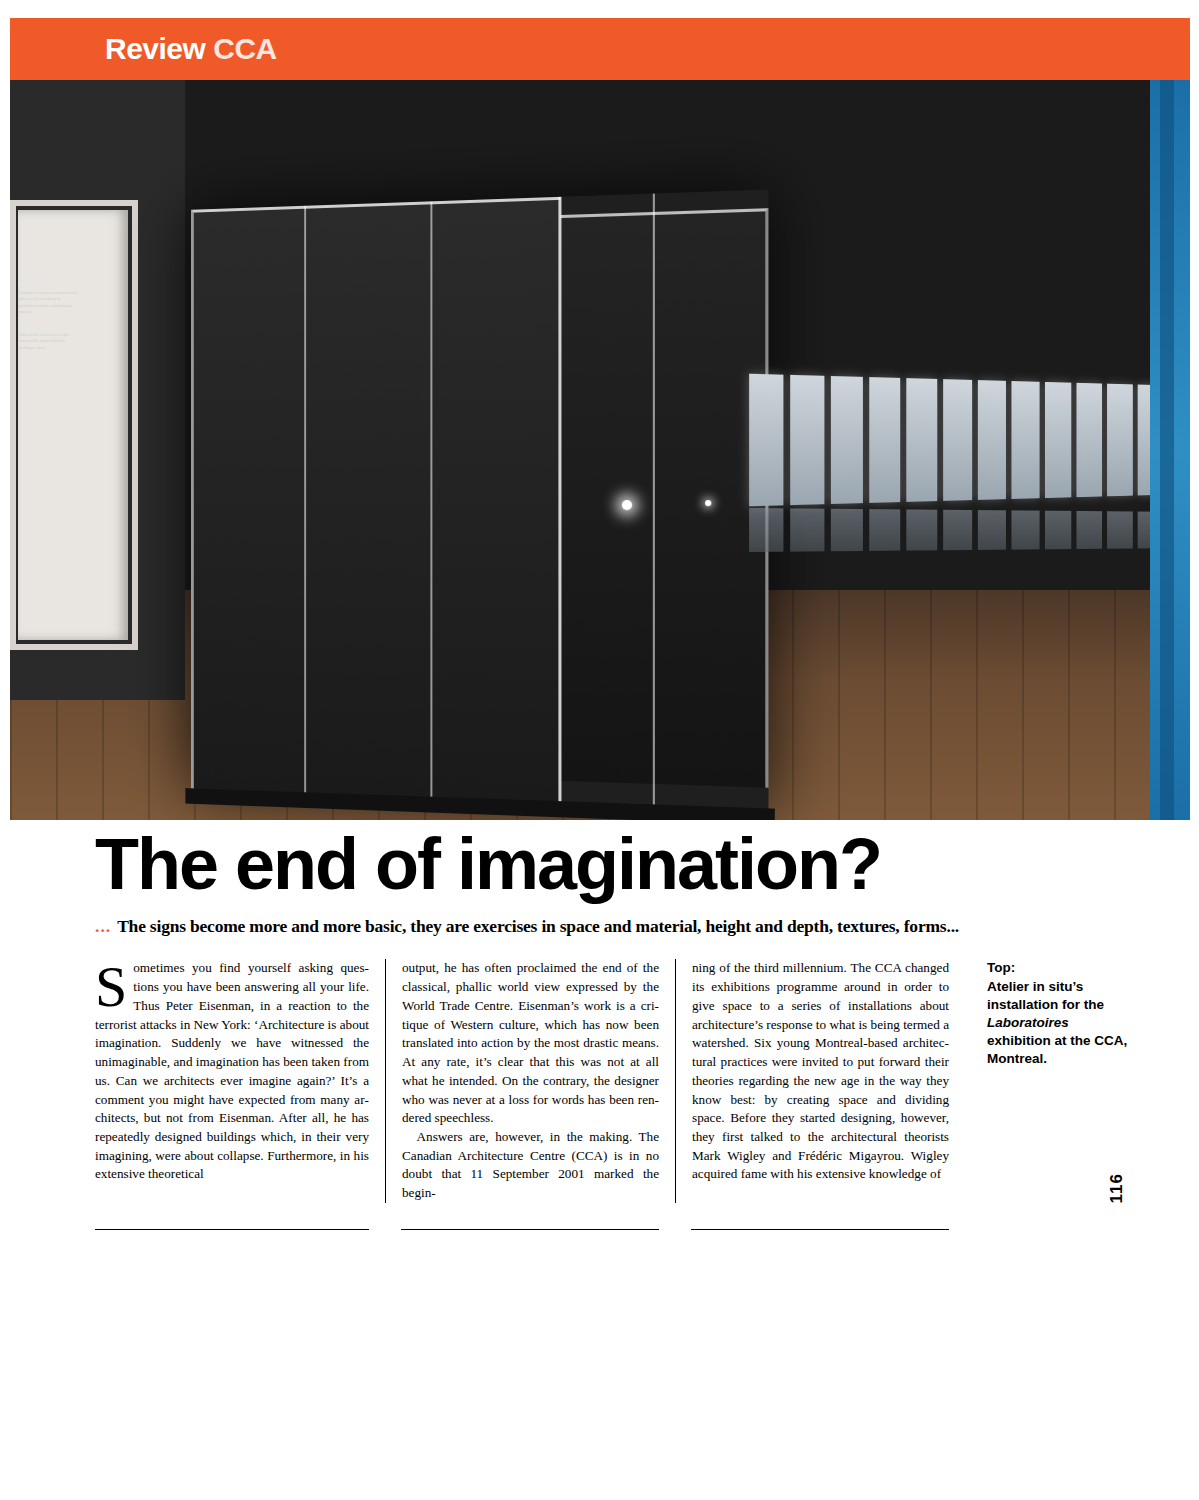Review CCA
Laboratoires Exhibition text panel mounted on the gallery wall, describing the installations and the participating practices.
Atelier Notes on the work shown in this room and the ideas behind the dividing of space.
The end of imagination?
... The signs become more and more basic, they are exercises in space and material, height and depth, textures, forms...
Sometimes you find yourself asking questions you have been answering all your life. Thus Peter Eisenman, in a reaction to the terrorist attacks in New York: ‘Architecture is about imagination. Suddenly we have witnessed the unimaginable, and imagination has been taken from us. Can we architects ever imagine again?’ It’s a comment you might have expected from many architects, but not from Eisenman. After all, he has repeatedly designed buildings which, in their very imagining, were about collapse. Furthermore, in his extensive theoretical
output, he has often proclaimed the end of the classical, phallic world view expressed by the World Trade Centre. Eisenman’s work is a critique of Western culture, which has now been translated into action by the most drastic means. At any rate, it’s clear that this was not at all what he intended. On the contrary, the designer who was never at a loss for words has been rendered speechless.
Answers are, however, in the making. The Canadian Architecture Centre (CCA) is in no doubt that 11 September 2001 marked the begin-
ning of the third millennium. The CCA changed its exhibitions programme around in order to give space to a series of installations about architecture’s response to what is being termed a watershed. Six young Montreal-based architectural practices were invited to put forward their theories regarding the new age in the way they know best: by creating space and dividing space. Before they started designing, however, they first talked to the architectural theorists Mark Wigley and Frédéric Migayrou. Wigley acquired fame with his extensive knowledge of
Top:
Atelier in situ’s installation for the Laboratoires exhibition at the CCA, Montreal.
116